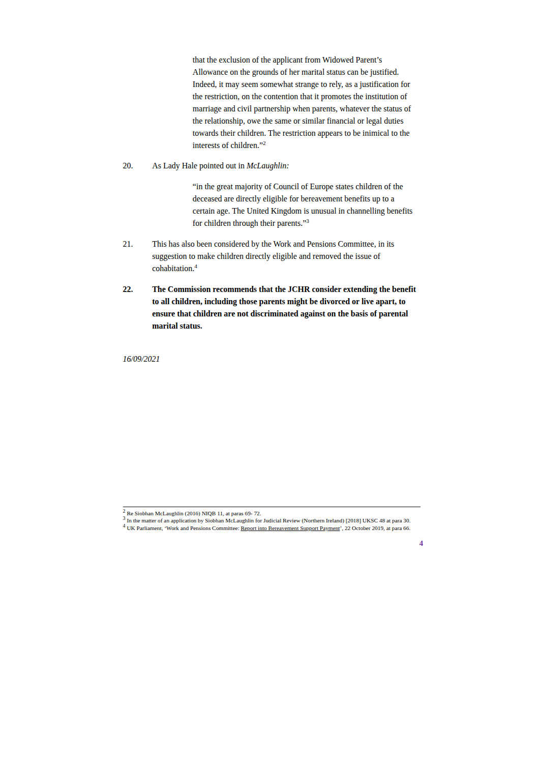that the exclusion of the applicant from Widowed Parent’s Allowance on the grounds of her marital status can be justified. Indeed, it may seem somewhat strange to rely, as a justification for the restriction, on the contention that it promotes the institution of marriage and civil partnership when parents, whatever the status of the relationship, owe the same or similar financial or legal duties towards their children. The restriction appears to be inimical to the interests of children.”2
20.
As Lady Hale pointed out in McLaughlin:
“in the great majority of Council of Europe states children of the deceased are directly eligible for bereavement benefits up to a certain age. The United Kingdom is unusual in channelling benefits for children through their parents.”3
21.
This has also been considered by the Work and Pensions Committee, in its suggestion to make children directly eligible and removed the issue of cohabitation.4
22.
The Commission recommends that the JCHR consider extending the benefit to all children, including those parents might be divorced or live apart, to ensure that children are not discriminated against on the basis of parental marital status.
16/09/2021
2 Re Siobhan McLaughlin (2016) NIQB 11, at paras 69- 72.
3 In the matter of an application by Siobhan McLaughlin for Judicial Review (Northern Ireland) [2018] UKSC 48 at para 30.
4 UK Parliament, ‘Work and Pensions Committee: Report into Bereavement Support Payment’, 22 October 2019, at para 66.
4